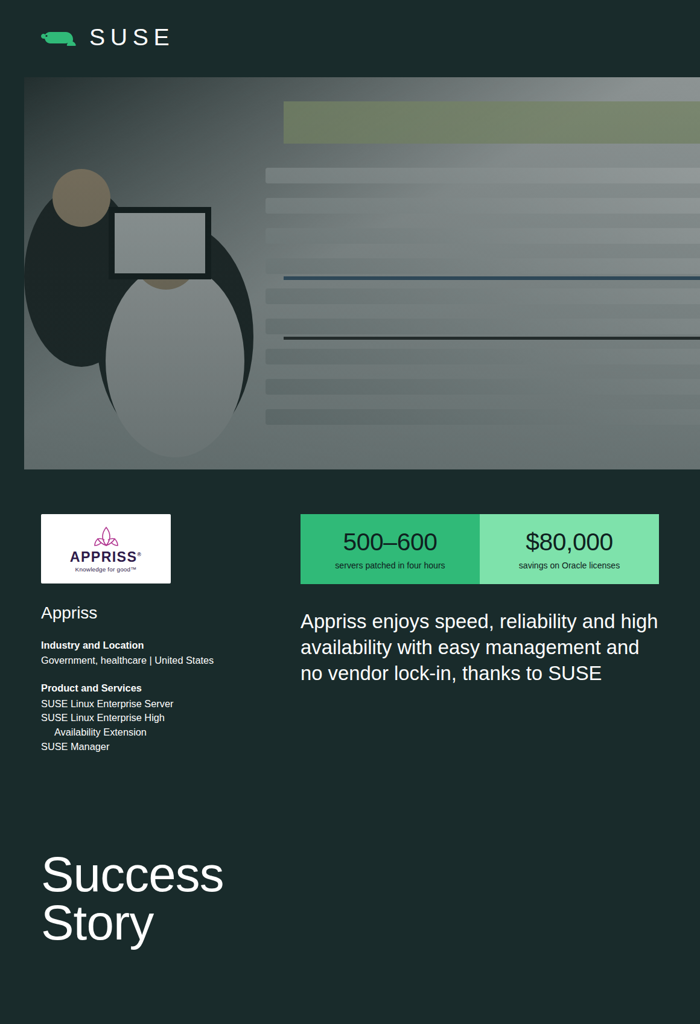SUSE
APPRISS®
Knowledge for good™
Appriss
Industry and Location
Government, healthcare | United States
Product and Services
SUSE Linux Enterprise Server
SUSE Linux Enterprise High Availability Extension
SUSE Manager
500–600
servers patched in four hours
$80,000
savings on Oracle licenses
Appriss enjoys speed, reliability and high availability with easy management and no vendor lock-in, thanks to SUSE
Success Story